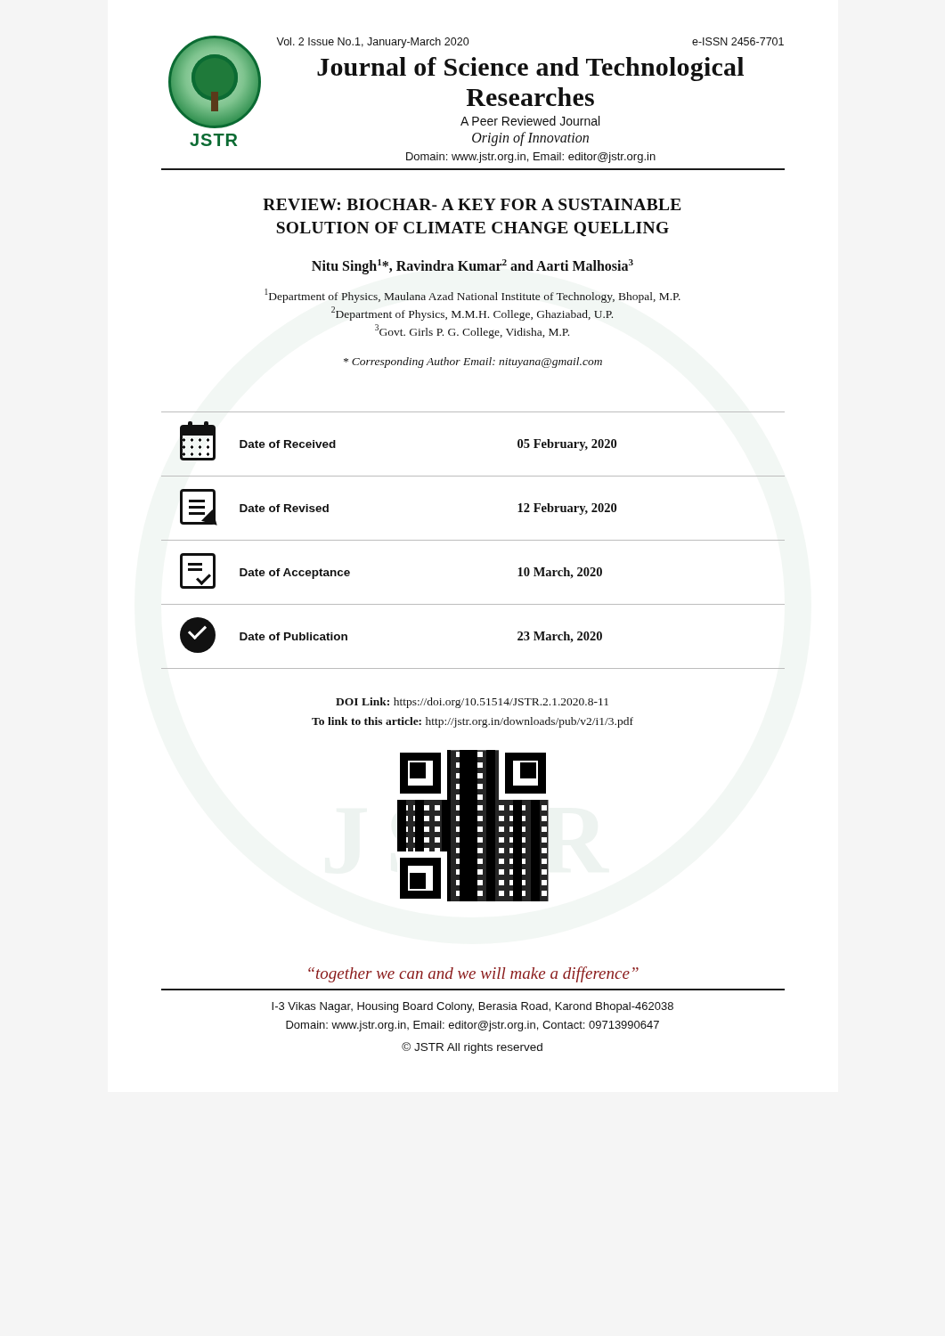JSTR
JSTR
Vol. 2 Issue No.1, January-March 2020 e-ISSN 2456-7701
Journal of Science and Technological Researches
A Peer Reviewed Journal
Origin of Innovation
Domain: www.jstr.org.in, Email: editor@jstr.org.in
REVIEW: BIOCHAR- A KEY FOR A SUSTAINABLE
SOLUTION OF CLIMATE CHANGE QUELLING
Nitu Singh1*, Ravindra Kumar2 and Aarti Malhosia3
1Department of Physics, Maulana Azad National Institute of Technology, Bhopal, M.P.
2Department of Physics, M.M.H. College, Ghaziabad, U.P.
3Govt. Girls P. G. College, Vidisha, M.P.
* Corresponding Author Email: nituyana@gmail.com
| | Date of Received | 05 February, 2020 |
| | Date of Revised | 12 February, 2020 |
| | Date of Acceptance | 10 March, 2020 |
| | Date of Publication | 23 March, 2020 |
DOI Link: https://doi.org/10.51514/JSTR.2.1.2020.8-11
To link to this article: http://jstr.org.in/downloads/pub/v2/i1/3.pdf
“together we can and we will make a difference”
I-3 Vikas Nagar, Housing Board Colony, Berasia Road, Karond Bhopal-462038
Domain: www.jstr.org.in, Email: editor@jstr.org.in, Contact: 09713990647
© JSTR All rights reserved